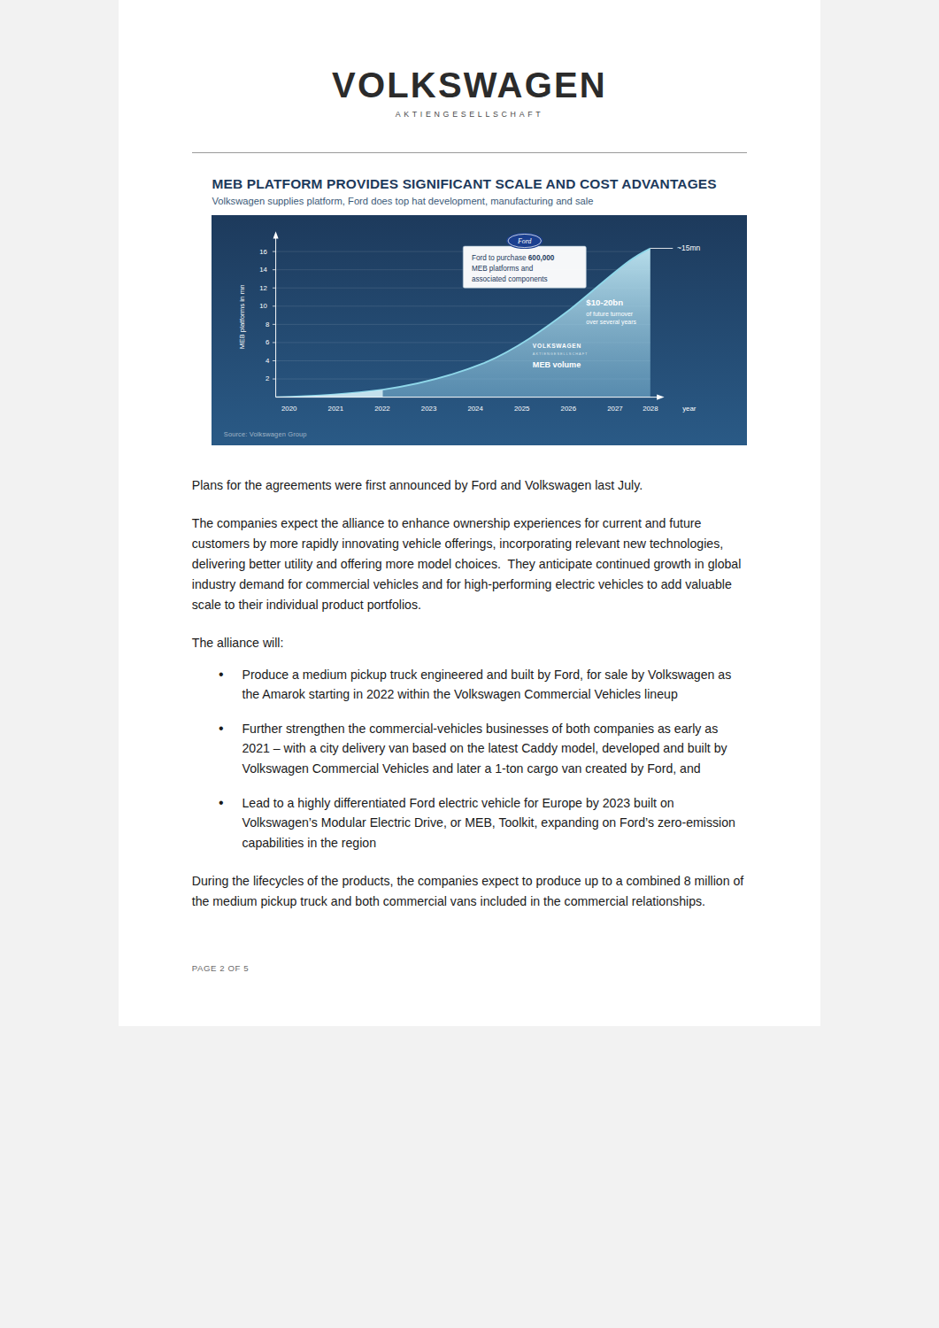VOLKSWAGEN
Aktiengesellschaft
MEB PLATFORM PROVIDES SIGNIFICANT SCALE AND COST ADVANTAGES
Volkswagen supplies platform, Ford does top hat development, manufacturing and sale
16 14 12 10 8 6 4 2 MEB platforms in mn 2020 2021 2022 2023 2024 2025 2026 2027 2028 year ~15mn Ford Ford to purchase 600,000 MEB platforms and associated components $10-20bn of future turnover over several years VOLKSWAGEN AKTIENGESELLSCHAFT MEB volume
Source: Volkswagen Group
Plans for the agreements were first announced by Ford and Volkswagen last July.
The companies expect the alliance to enhance ownership experiences for current and future customers by more rapidly innovating vehicle offerings, incorporating relevant new technologies, delivering better utility and offering more model choices. They anticipate continued growth in global industry demand for commercial vehicles and for high-performing electric vehicles to add valuable scale to their individual product portfolios.
The alliance will:
Produce a medium pickup truck engineered and built by Ford, for sale by Volkswagen as the Amarok starting in 2022 within the Volkswagen Commercial Vehicles lineup
Further strengthen the commercial-vehicles businesses of both companies as early as 2021 – with a city delivery van based on the latest Caddy model, developed and built by Volkswagen Commercial Vehicles and later a 1-ton cargo van created by Ford, and
Lead to a highly differentiated Ford electric vehicle for Europe by 2023 built on Volkswagen’s Modular Electric Drive, or MEB, Toolkit, expanding on Ford’s zero-emission capabilities in the region
During the lifecycles of the products, the companies expect to produce up to a combined 8 million of the medium pickup truck and both commercial vans included in the commercial relationships.
Page 2 of 5